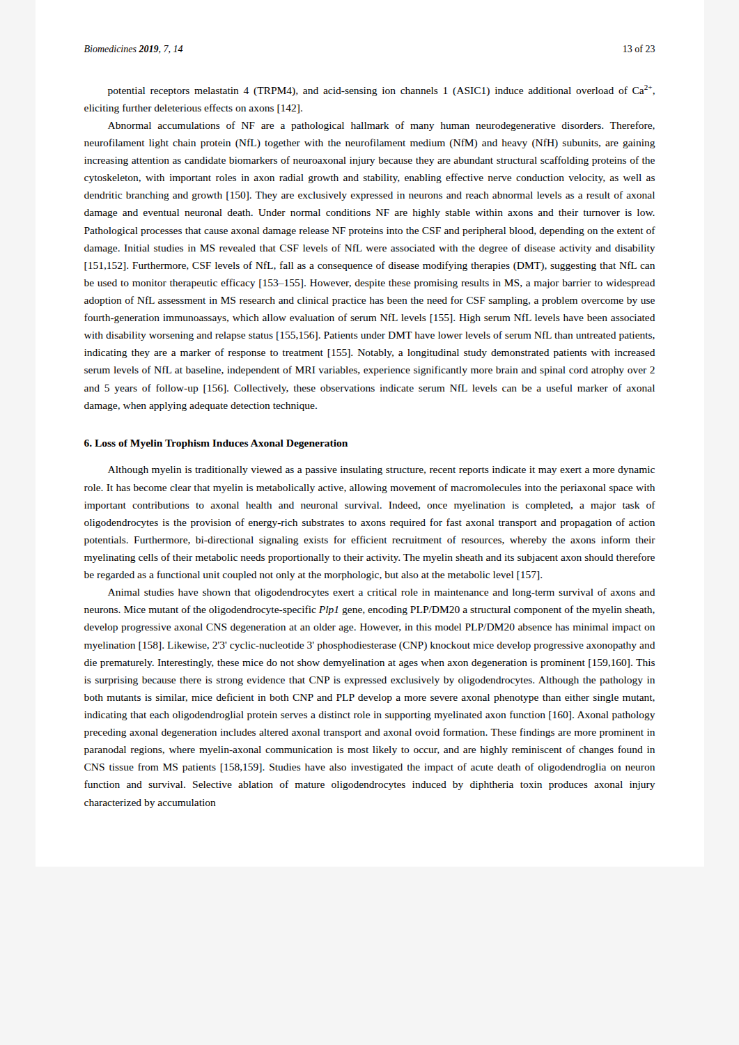Biomedicines 2019, 7, 14 13 of 23
potential receptors melastatin 4 (TRPM4), and acid-sensing ion channels 1 (ASIC1) induce additional overload of Ca2+, eliciting further deleterious effects on axons [142].
Abnormal accumulations of NF are a pathological hallmark of many human neurodegenerative disorders. Therefore, neurofilament light chain protein (NfL) together with the neurofilament medium (NfM) and heavy (NfH) subunits, are gaining increasing attention as candidate biomarkers of neuroaxonal injury because they are abundant structural scaffolding proteins of the cytoskeleton, with important roles in axon radial growth and stability, enabling effective nerve conduction velocity, as well as dendritic branching and growth [150]. They are exclusively expressed in neurons and reach abnormal levels as a result of axonal damage and eventual neuronal death. Under normal conditions NF are highly stable within axons and their turnover is low. Pathological processes that cause axonal damage release NF proteins into the CSF and peripheral blood, depending on the extent of damage. Initial studies in MS revealed that CSF levels of NfL were associated with the degree of disease activity and disability [151,152]. Furthermore, CSF levels of NfL, fall as a consequence of disease modifying therapies (DMT), suggesting that NfL can be used to monitor therapeutic efficacy [153–155]. However, despite these promising results in MS, a major barrier to widespread adoption of NfL assessment in MS research and clinical practice has been the need for CSF sampling, a problem overcome by use fourth-generation immunoassays, which allow evaluation of serum NfL levels [155]. High serum NfL levels have been associated with disability worsening and relapse status [155,156]. Patients under DMT have lower levels of serum NfL than untreated patients, indicating they are a marker of response to treatment [155]. Notably, a longitudinal study demonstrated patients with increased serum levels of NfL at baseline, independent of MRI variables, experience significantly more brain and spinal cord atrophy over 2 and 5 years of follow-up [156]. Collectively, these observations indicate serum NfL levels can be a useful marker of axonal damage, when applying adequate detection technique.
6. Loss of Myelin Trophism Induces Axonal Degeneration
Although myelin is traditionally viewed as a passive insulating structure, recent reports indicate it may exert a more dynamic role. It has become clear that myelin is metabolically active, allowing movement of macromolecules into the periaxonal space with important contributions to axonal health and neuronal survival. Indeed, once myelination is completed, a major task of oligodendrocytes is the provision of energy-rich substrates to axons required for fast axonal transport and propagation of action potentials. Furthermore, bi-directional signaling exists for efficient recruitment of resources, whereby the axons inform their myelinating cells of their metabolic needs proportionally to their activity. The myelin sheath and its subjacent axon should therefore be regarded as a functional unit coupled not only at the morphologic, but also at the metabolic level [157].
Animal studies have shown that oligodendrocytes exert a critical role in maintenance and long-term survival of axons and neurons. Mice mutant of the oligodendrocyte-specific Plp1 gene, encoding PLP/DM20 a structural component of the myelin sheath, develop progressive axonal CNS degeneration at an older age. However, in this model PLP/DM20 absence has minimal impact on myelination [158]. Likewise, 2'3' cyclic-nucleotide 3' phosphodiesterase (CNP) knockout mice develop progressive axonopathy and die prematurely. Interestingly, these mice do not show demyelination at ages when axon degeneration is prominent [159,160]. This is surprising because there is strong evidence that CNP is expressed exclusively by oligodendrocytes. Although the pathology in both mutants is similar, mice deficient in both CNP and PLP develop a more severe axonal phenotype than either single mutant, indicating that each oligodendroglial protein serves a distinct role in supporting myelinated axon function [160]. Axonal pathology preceding axonal degeneration includes altered axonal transport and axonal ovoid formation. These findings are more prominent in paranodal regions, where myelin-axonal communication is most likely to occur, and are highly reminiscent of changes found in CNS tissue from MS patients [158,159]. Studies have also investigated the impact of acute death of oligodendroglia on neuron function and survival. Selective ablation of mature oligodendrocytes induced by diphtheria toxin produces axonal injury characterized by accumulation